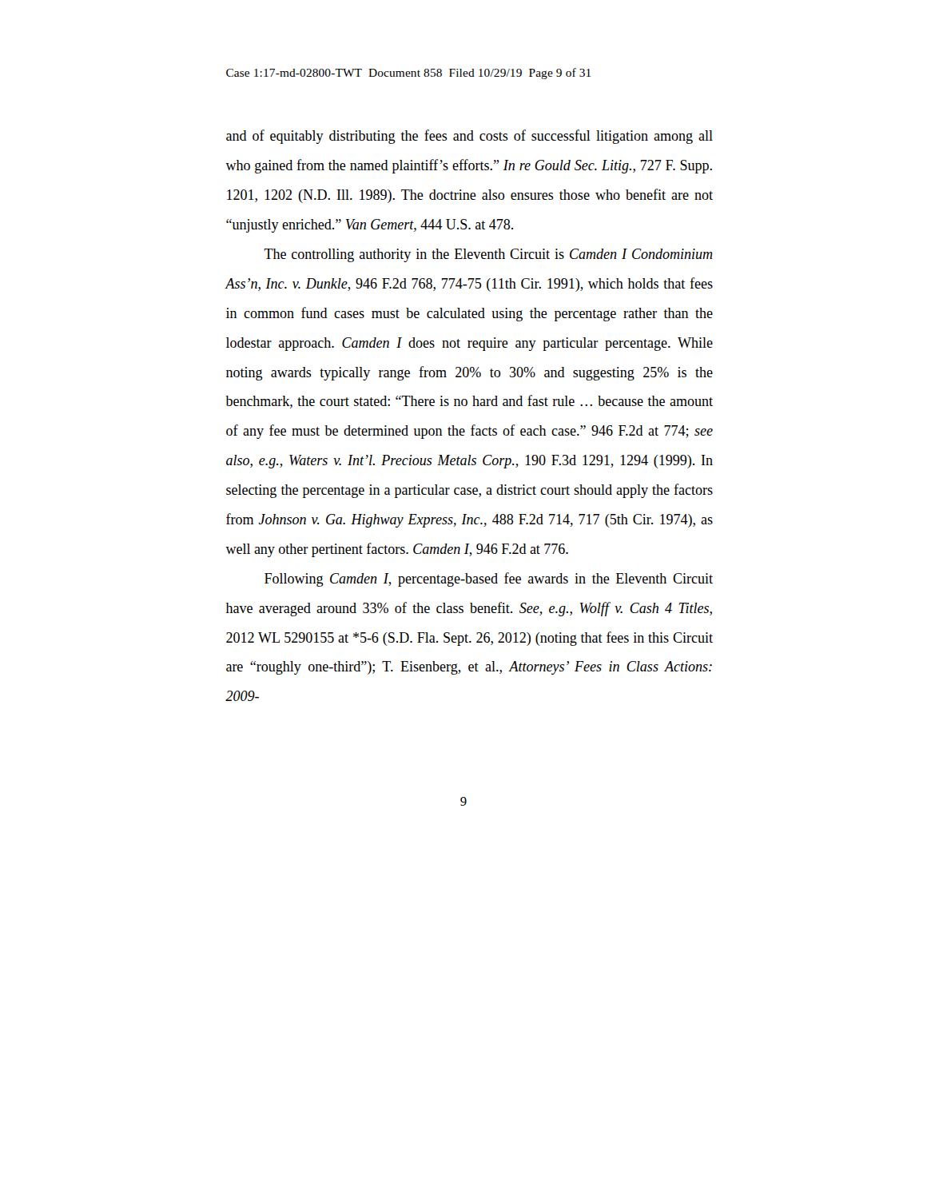Case 1:17-md-02800-TWT Document 858 Filed 10/29/19 Page 9 of 31
and of equitably distributing the fees and costs of successful litigation among all who gained from the named plaintiff’s efforts.” In re Gould Sec. Litig., 727 F. Supp. 1201, 1202 (N.D. Ill. 1989). The doctrine also ensures those who benefit are not “unjustly enriched.” Van Gemert, 444 U.S. at 478.
The controlling authority in the Eleventh Circuit is Camden I Condominium Ass’n, Inc. v. Dunkle, 946 F.2d 768, 774-75 (11th Cir. 1991), which holds that fees in common fund cases must be calculated using the percentage rather than the lodestar approach. Camden I does not require any particular percentage. While noting awards typically range from 20% to 30% and suggesting 25% is the benchmark, the court stated: “There is no hard and fast rule … because the amount of any fee must be determined upon the facts of each case.” 946 F.2d at 774; see also, e.g., Waters v. Int’l. Precious Metals Corp., 190 F.3d 1291, 1294 (1999). In selecting the percentage in a particular case, a district court should apply the factors from Johnson v. Ga. Highway Express, Inc., 488 F.2d 714, 717 (5th Cir. 1974), as well any other pertinent factors. Camden I, 946 F.2d at 776.
Following Camden I, percentage-based fee awards in the Eleventh Circuit have averaged around 33% of the class benefit. See, e.g., Wolff v. Cash 4 Titles, 2012 WL 5290155 at *5-6 (S.D. Fla. Sept. 26, 2012) (noting that fees in this Circuit are “roughly one-third”); T. Eisenberg, et al., Attorneys’ Fees in Class Actions: 2009-
9